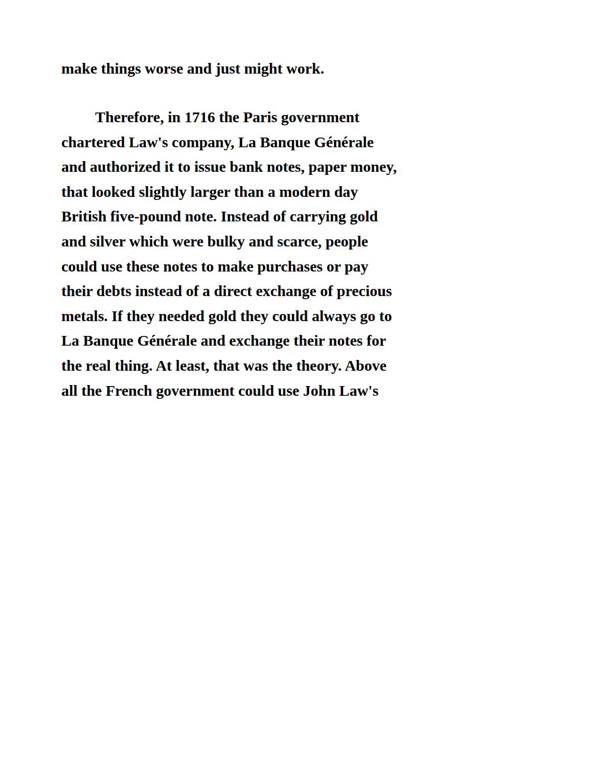make things worse and just might work.
Therefore, in 1716 the Paris government chartered Law's company, La Banque Générale and authorized it to issue bank notes, paper money, that looked slightly larger than a modern day British five-pound note. Instead of carrying gold and silver which were bulky and scarce, people could use these notes to make purchases or pay their debts instead of a direct exchange of precious metals. If they needed gold they could always go to La Banque Générale and exchange their notes for the real thing. At least, that was the theory. Above all the French government could use John Law's